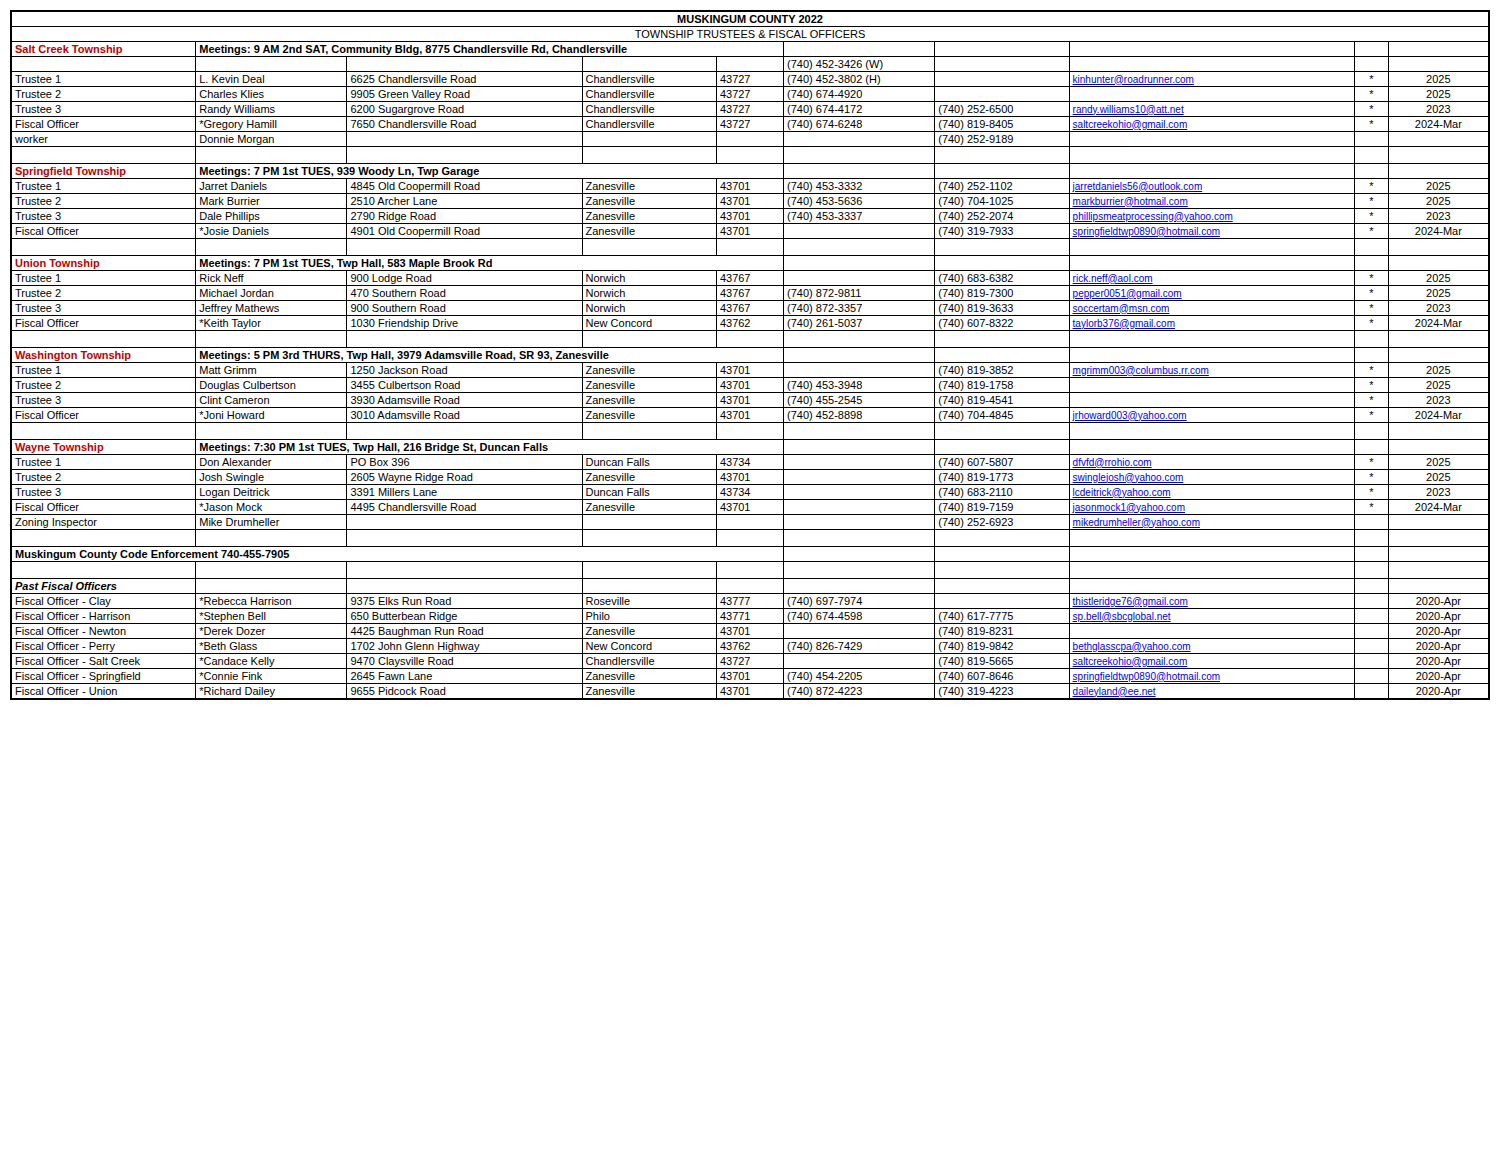| MUSKINGUM COUNTY 2022 |
| TOWNSHIP TRUSTEES & FISCAL OFFICERS |
| Salt Creek Township | Meetings: 9 AM 2nd SAT, Community Bldg, 8775 Chandlersville Rd, Chandlersville | | | | | |
| | | | | | (740) 452-3426 (W) | | | | |
| Trustee 1 | L. Kevin Deal | 6625 Chandlersville Road | Chandlersville | 43727 | (740) 452-3802 (H) | | kinhunter@roadrunner.com | * | 2025 |
| Trustee 2 | Charles Klies | 9905 Green Valley Road | Chandlersville | 43727 | (740) 674-4920 | | | * | 2025 |
| Trustee 3 | Randy Williams | 6200 Sugargrove Road | Chandlersville | 43727 | (740) 674-4172 | (740) 252-6500 | randy.williams10@att.net | * | 2023 |
| Fiscal Officer | *Gregory Hamill | 7650 Chandlersville Road | Chandlersville | 43727 | (740) 674-6248 | (740) 819-8405 | saltcreekohio@gmail.com | * | 2024-Mar |
| worker | Donnie Morgan | | | | | (740) 252-9189 | | | |
| Springfield Township | Meetings: 7 PM 1st TUES, 939 Woody Ln, Twp Garage | | | | | |
| Trustee 1 | Jarret Daniels | 4845 Old Coopermill Road | Zanesville | 43701 | (740) 453-3332 | (740) 252-1102 | jarretdaniels56@outlook.com | * | 2025 |
| Trustee 2 | Mark Burrier | 2510 Archer Lane | Zanesville | 43701 | (740) 453-5636 | (740) 704-1025 | markburrier@hotmail.com | * | 2025 |
| Trustee 3 | Dale Phillips | 2790 Ridge Road | Zanesville | 43701 | (740) 453-3337 | (740) 252-2074 | phillipsmeatprocessing@yahoo.com | * | 2023 |
| Fiscal Officer | *Josie Daniels | 4901 Old Coopermill Road | Zanesville | 43701 | | (740) 319-7933 | springfieldtwp0890@hotmail.com | * | 2024-Mar |
| Union Township | Meetings: 7 PM 1st TUES, Twp Hall, 583 Maple Brook Rd | | | | | |
| Trustee 1 | Rick Neff | 900 Lodge Road | Norwich | 43767 | | (740) 683-6382 | rick.neff@aol.com | * | 2025 |
| Trustee 2 | Michael Jordan | 470 Southern Road | Norwich | 43767 | (740) 872-9811 | (740) 819-7300 | pepper0051@gmail.com | * | 2025 |
| Trustee 3 | Jeffrey Mathews | 900 Southern Road | Norwich | 43767 | (740) 872-3357 | (740) 819-3633 | soccertam@msn.com | * | 2023 |
| Fiscal Officer | *Keith Taylor | 1030 Friendship Drive | New Concord | 43762 | (740) 261-5037 | (740) 607-8322 | taylorb376@gmail.com | * | 2024-Mar |
| Washington Township | Meetings: 5 PM 3rd THURS, Twp Hall, 3979 Adamsville Road, SR 93, Zanesville | | | | | |
| Trustee 1 | Matt Grimm | 1250 Jackson Road | Zanesville | 43701 | | (740) 819-3852 | mgrimm003@columbus.rr.com | * | 2025 |
| Trustee 2 | Douglas Culbertson | 3455 Culbertson Road | Zanesville | 43701 | (740) 453-3948 | (740) 819-1758 | | * | 2025 |
| Trustee 3 | Clint Cameron | 3930 Adamsville Road | Zanesville | 43701 | (740) 455-2545 | (740) 819-4541 | | * | 2023 |
| Fiscal Officer | *Joni Howard | 3010 Adamsville Road | Zanesville | 43701 | (740) 452-8898 | (740) 704-4845 | jrhoward003@yahoo.com | * | 2024-Mar |
| Wayne Township | Meetings: 7:30 PM 1st TUES, Twp Hall, 216 Bridge St, Duncan Falls | | | | | |
| Trustee 1 | Don Alexander | PO Box 396 | Duncan Falls | 43734 | | (740) 607-5807 | dfvfd@rrohio.com | * | 2025 |
| Trustee 2 | Josh Swingle | 2605 Wayne Ridge Road | Zanesville | 43701 | | (740) 819-1773 | swinglejosh@yahoo.com | * | 2025 |
| Trustee 3 | Logan Deitrick | 3391 Millers Lane | Duncan Falls | 43734 | | (740) 683-2110 | lcdeitrick@yahoo.com | * | 2023 |
| Fiscal Officer | *Jason Mock | 4495 Chandlersville Road | Zanesville | 43701 | | (740) 819-7159 | jasonmock1@yahoo.com | * | 2024-Mar |
| Zoning Inspector | Mike Drumheller | | | | | (740) 252-6923 | mikedrumheller@yahoo.com | | |
| Muskingum County Code Enforcement 740-455-7905 | | | | | |
| Past Fiscal Officers | | | | | | | | | |
| Fiscal Officer - Clay | *Rebecca Harrison | 9375 Elks Run Road | Roseville | 43777 | (740) 697-7974 | | thistleridge76@gmail.com | | 2020-Apr |
| Fiscal Officer - Harrison | *Stephen Bell | 650 Butterbean Ridge | Philo | 43771 | (740) 674-4598 | (740) 617-7775 | sp.bell@sbcglobal.net | | 2020-Apr |
| Fiscal Officer - Newton | *Derek Dozer | 4425 Baughman Run Road | Zanesville | 43701 | | (740) 819-8231 | | | 2020-Apr |
| Fiscal Officer - Perry | *Beth Glass | 1702 John Glenn Highway | New Concord | 43762 | (740) 826-7429 | (740) 819-9842 | bethglasscpa@yahoo.com | | 2020-Apr |
| Fiscal Officer - Salt Creek | *Candace Kelly | 9470 Claysville Road | Chandlersville | 43727 | | (740) 819-5665 | saltcreekohio@gmail.com | | 2020-Apr |
| Fiscal Officer - Springfield | *Connie Fink | 2645 Fawn Lane | Zanesville | 43701 | (740) 454-2205 | (740) 607-8646 | springfieldtwp0890@hotmail.com | | 2020-Apr |
| Fiscal Officer - Union | *Richard Dailey | 9655 Pidcock Road | Zanesville | 43701 | (740) 872-4223 | (740) 319-4223 | daileyland@ee.net | | 2020-Apr |